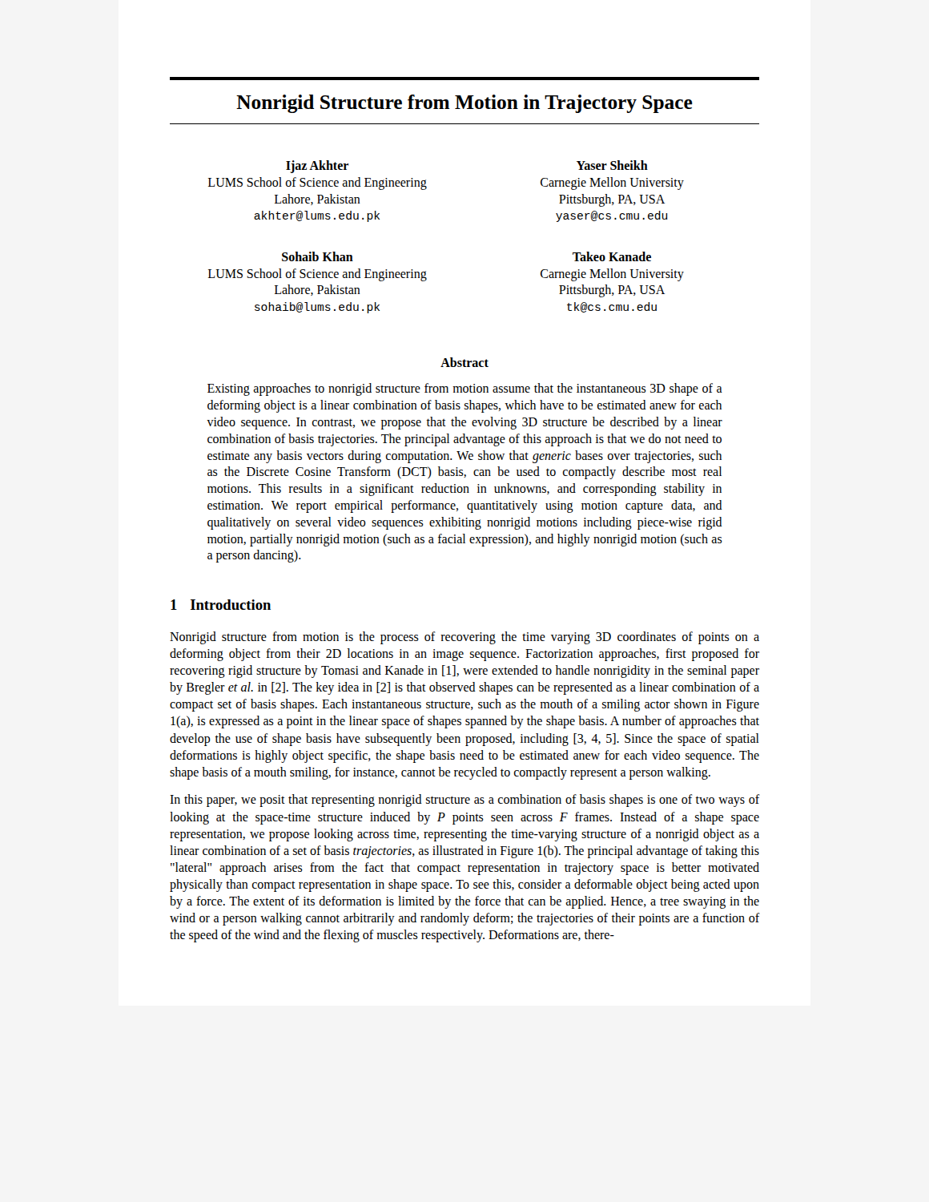Nonrigid Structure from Motion in Trajectory Space
| Ijaz Akhter LUMS School of Science and Engineering Lahore, Pakistan akhter@lums.edu.pk | Yaser Sheikh Carnegie Mellon University Pittsburgh, PA, USA yaser@cs.cmu.edu |
| Sohaib Khan LUMS School of Science and Engineering Lahore, Pakistan sohaib@lums.edu.pk | Takeo Kanade Carnegie Mellon University Pittsburgh, PA, USA tk@cs.cmu.edu |
Abstract
Existing approaches to nonrigid structure from motion assume that the instantaneous 3D shape of a deforming object is a linear combination of basis shapes, which have to be estimated anew for each video sequence. In contrast, we propose that the evolving 3D structure be described by a linear combination of basis trajectories. The principal advantage of this approach is that we do not need to estimate any basis vectors during computation. We show that generic bases over trajectories, such as the Discrete Cosine Transform (DCT) basis, can be used to compactly describe most real motions. This results in a significant reduction in unknowns, and corresponding stability in estimation. We report empirical performance, quantitatively using motion capture data, and qualitatively on several video sequences exhibiting nonrigid motions including piece-wise rigid motion, partially nonrigid motion (such as a facial expression), and highly nonrigid motion (such as a person dancing).
1 Introduction
Nonrigid structure from motion is the process of recovering the time varying 3D coordinates of points on a deforming object from their 2D locations in an image sequence. Factorization approaches, first proposed for recovering rigid structure by Tomasi and Kanade in [1], were extended to handle nonrigidity in the seminal paper by Bregler et al. in [2]. The key idea in [2] is that observed shapes can be represented as a linear combination of a compact set of basis shapes. Each instantaneous structure, such as the mouth of a smiling actor shown in Figure 1(a), is expressed as a point in the linear space of shapes spanned by the shape basis. A number of approaches that develop the use of shape basis have subsequently been proposed, including [3, 4, 5]. Since the space of spatial deformations is highly object specific, the shape basis need to be estimated anew for each video sequence. The shape basis of a mouth smiling, for instance, cannot be recycled to compactly represent a person walking.
In this paper, we posit that representing nonrigid structure as a combination of basis shapes is one of two ways of looking at the space-time structure induced by P points seen across F frames. Instead of a shape space representation, we propose looking across time, representing the time-varying structure of a nonrigid object as a linear combination of a set of basis trajectories, as illustrated in Figure 1(b). The principal advantage of taking this "lateral" approach arises from the fact that compact representation in trajectory space is better motivated physically than compact representation in shape space. To see this, consider a deformable object being acted upon by a force. The extent of its deformation is limited by the force that can be applied. Hence, a tree swaying in the wind or a person walking cannot arbitrarily and randomly deform; the trajectories of their points are a function of the speed of the wind and the flexing of muscles respectively. Deformations are, there-